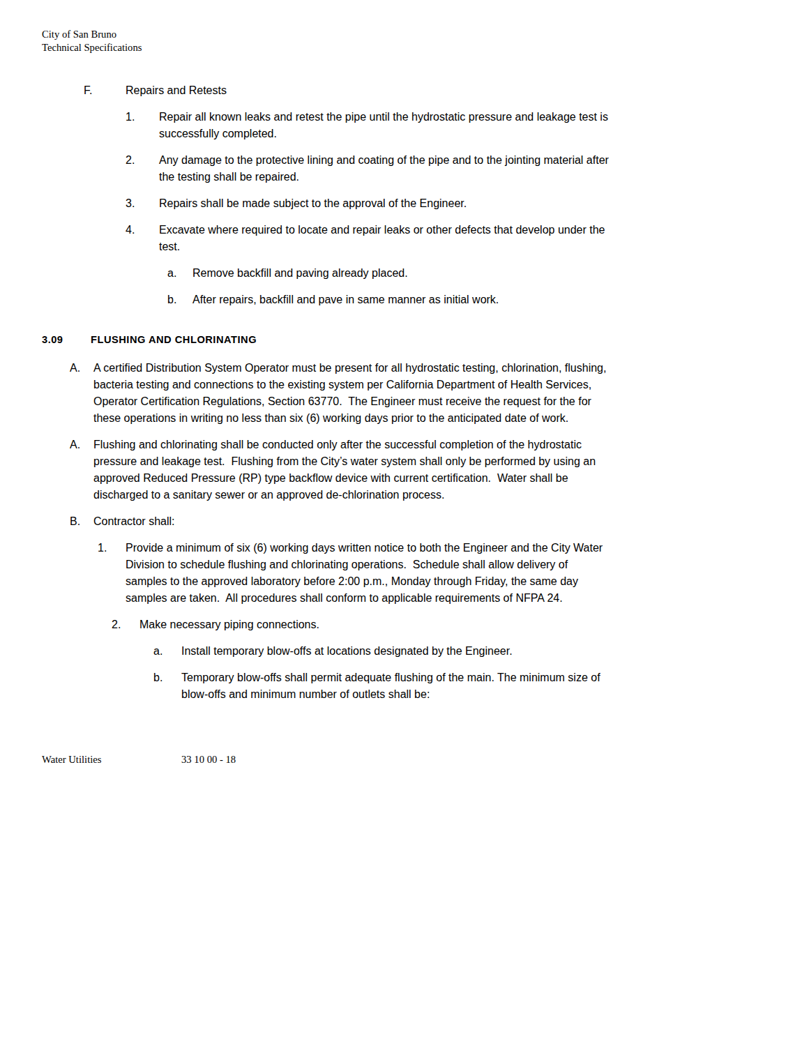City of San Bruno
Technical Specifications
F.
Repairs and Retests
1.
Repair all known leaks and retest the pipe until the hydrostatic pressure and leakage test is successfully completed.
2.
Any damage to the protective lining and coating of the pipe and to the jointing material after the testing shall be repaired.
3.
Repairs shall be made subject to the approval of the Engineer.
4.
Excavate where required to locate and repair leaks or other defects that develop under the test.
a.
Remove backfill and paving already placed.
b.
After repairs, backfill and pave in same manner as initial work.
3.09 FLUSHING AND CHLORINATING
A.
A certified Distribution System Operator must be present for all hydrostatic testing, chlorination, flushing, bacteria testing and connections to the existing system per California Department of Health Services, Operator Certification Regulations, Section 63770. The Engineer must receive the request for the for these operations in writing no less than six (6) working days prior to the anticipated date of work.
A.
Flushing and chlorinating shall be conducted only after the successful completion of the hydrostatic pressure and leakage test. Flushing from the City’s water system shall only be performed by using an approved Reduced Pressure (RP) type backflow device with current certification. Water shall be discharged to a sanitary sewer or an approved de-chlorination process.
B.
Contractor shall:
1.
Provide a minimum of six (6) working days written notice to both the Engineer and the City Water Division to schedule flushing and chlorinating operations. Schedule shall allow delivery of samples to the approved laboratory before 2:00 p.m., Monday through Friday, the same day samples are taken. All procedures shall conform to applicable requirements of NFPA 24.
2.
Make necessary piping connections.
a.
Install temporary blow-offs at locations designated by the Engineer.
b.
Temporary blow-offs shall permit adequate flushing of the main. The minimum size of blow-offs and minimum number of outlets shall be:
Water Utilities
33 10 00 - 18